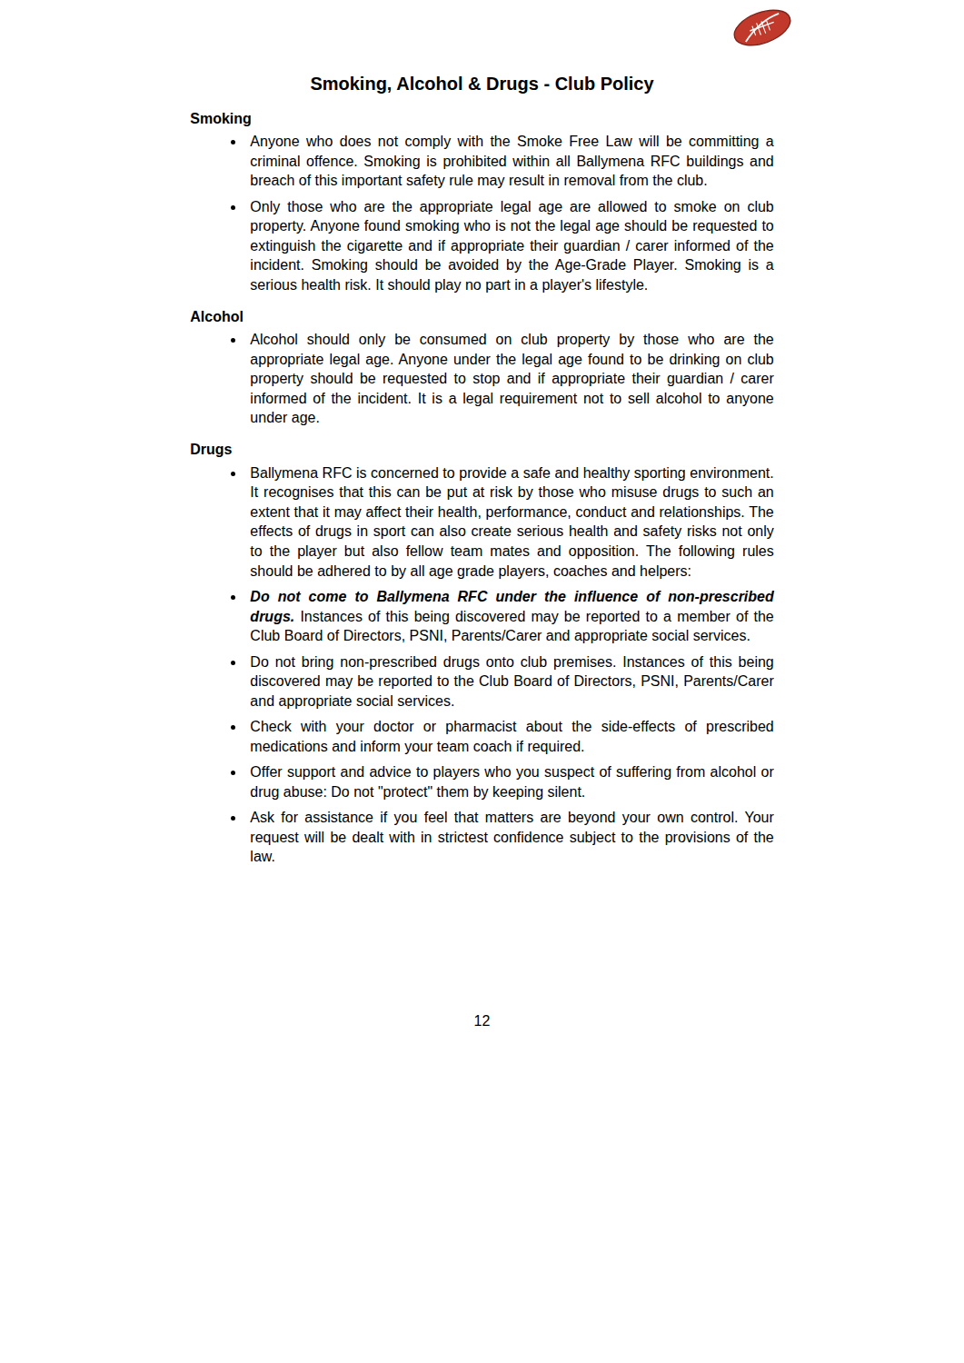Smoking, Alcohol & Drugs - Club Policy
Smoking
Anyone who does not comply with the Smoke Free Law will be committing a criminal offence. Smoking is prohibited within all Ballymena RFC buildings and breach of this important safety rule may result in removal from the club.
Only those who are the appropriate legal age are allowed to smoke on club property. Anyone found smoking who is not the legal age should be requested to extinguish the cigarette and if appropriate their guardian / carer informed of the incident. Smoking should be avoided by the Age-Grade Player. Smoking is a serious health risk. It should play no part in a player's lifestyle.
Alcohol
Alcohol should only be consumed on club property by those who are the appropriate legal age. Anyone under the legal age found to be drinking on club property should be requested to stop and if appropriate their guardian / carer informed of the incident. It is a legal requirement not to sell alcohol to anyone under age.
Drugs
Ballymena RFC is concerned to provide a safe and healthy sporting environment. It recognises that this can be put at risk by those who misuse drugs to such an extent that it may affect their health, performance, conduct and relationships. The effects of drugs in sport can also create serious health and safety risks not only to the player but also fellow team mates and opposition. The following rules should be adhered to by all age grade players, coaches and helpers:
Do not come to Ballymena RFC under the influence of non-prescribed drugs. Instances of this being discovered may be reported to a member of the Club Board of Directors, PSNI, Parents/Carer and appropriate social services.
Do not bring non-prescribed drugs onto club premises. Instances of this being discovered may be reported to the Club Board of Directors, PSNI, Parents/Carer and appropriate social services.
Check with your doctor or pharmacist about the side-effects of prescribed medications and inform your team coach if required.
Offer support and advice to players who you suspect of suffering from alcohol or drug abuse: Do not "protect" them by keeping silent.
Ask for assistance if you feel that matters are beyond your own control. Your request will be dealt with in strictest confidence subject to the provisions of the law.
12